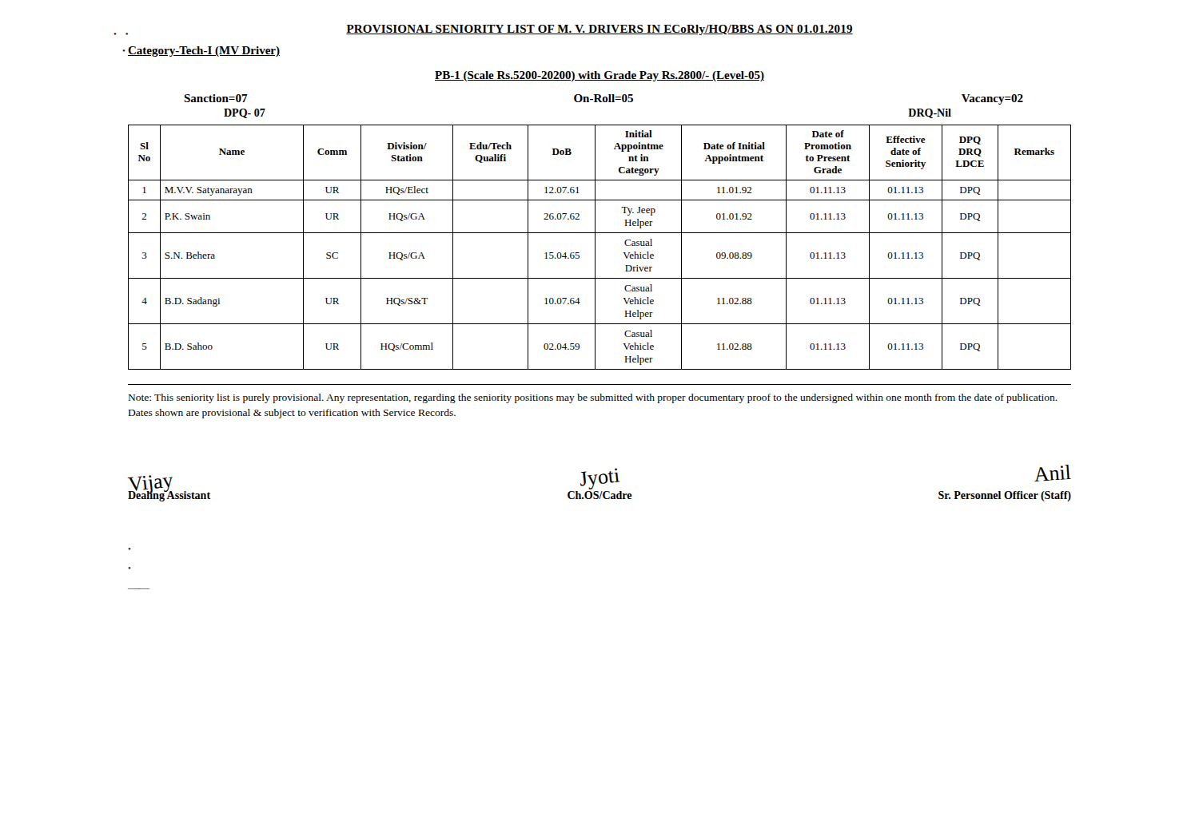• •
•
PROVISIONAL SENIORITY LIST OF M. V. DRIVERS IN ECoRly/HQ/BBS AS ON 01.01.2019
Category-Tech-I (MV Driver)
PB-1 (Scale Rs.5200-20200) with Grade Pay Rs.2800/- (Level-05)
Sanction=07
On-Roll=05
Vacancy=02
DPQ- 07
DRQ-Nil
| Sl No | Name | Comm | Division/ Station | Edu/Tech Qualifi | DoB | Initial Appointme nt in Category | Date of Initial Appointment | Date of Promotion to Present Grade | Effective date of Seniority | DPQ DRQ LDCE | Remarks |
| --- | --- | --- | --- | --- | --- | --- | --- | --- | --- | --- | --- |
| 1 | M.V.V. Satyanarayan | UR | HQs/Elect | | 12.07.61 | | 11.01.92 | 01.11.13 | 01.11.13 | DPQ | |
| 2 | P.K. Swain | UR | HQs/GA | | 26.07.62 | Ty. Jeep Helper | 01.01.92 | 01.11.13 | 01.11.13 | DPQ | |
| 3 | S.N. Behera | SC | HQs/GA | | 15.04.65 | Casual Vehicle Driver | 09.08.89 | 01.11.13 | 01.11.13 | DPQ | |
| 4 | B.D. Sadangi | UR | HQs/S&T | | 10.07.64 | Casual Vehicle Helper | 11.02.88 | 01.11.13 | 01.11.13 | DPQ | |
| 5 | B.D. Sahoo | UR | HQs/Comml | | 02.04.59 | Casual Vehicle Helper | 11.02.88 | 01.11.13 | 01.11.13 | DPQ | |
Note: This seniority list is purely provisional. Any representation, regarding the seniority positions may be submitted with proper documentary proof to the undersigned within one month from the date of publication. Dates shown are provisional & subject to verification with Service Records.
Vijay Dealing Assistant
Jyoti Ch.OS/Cadre
Anil Sr. Personnel Officer (Staff)
•
•
——